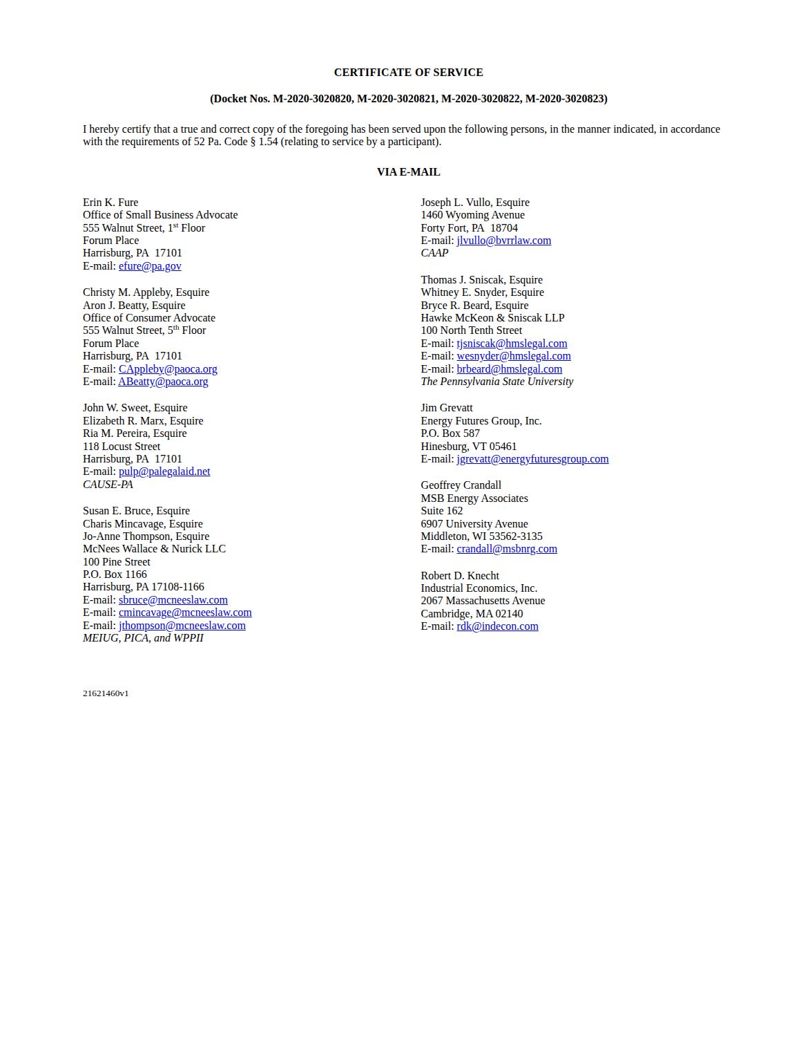CERTIFICATE OF SERVICE
(Docket Nos. M-2020-3020820, M-2020-3020821, M-2020-3020822, M-2020-3020823)
I hereby certify that a true and correct copy of the foregoing has been served upon the following persons, in the manner indicated, in accordance with the requirements of 52 Pa. Code § 1.54 (relating to service by a participant).
VIA E-MAIL
Erin K. Fure
Office of Small Business Advocate
555 Walnut Street, 1st Floor
Forum Place
Harrisburg, PA 17101
E-mail: efure@pa.gov
Christy M. Appleby, Esquire
Aron J. Beatty, Esquire
Office of Consumer Advocate
555 Walnut Street, 5th Floor
Forum Place
Harrisburg, PA 17101
E-mail: CAppleby@paoca.org
E-mail: ABeatty@paoca.org
John W. Sweet, Esquire
Elizabeth R. Marx, Esquire
Ria M. Pereira, Esquire
118 Locust Street
Harrisburg, PA 17101
E-mail: pulp@palegalaid.net
CAUSE-PA
Susan E. Bruce, Esquire
Charis Mincavage, Esquire
Jo-Anne Thompson, Esquire
McNees Wallace & Nurick LLC
100 Pine Street
P.O. Box 1166
Harrisburg, PA 17108-1166
E-mail: sbruce@mcneeslaw.com
E-mail: cmincavage@mcneeslaw.com
E-mail: jthompson@mcneeslaw.com
MEIUG, PICA, and WPPII
Joseph L. Vullo, Esquire
1460 Wyoming Avenue
Forty Fort, PA 18704
E-mail: jlvullo@bvrrlaw.com
CAAP
Thomas J. Sniscak, Esquire
Whitney E. Snyder, Esquire
Bryce R. Beard, Esquire
Hawke McKeon & Sniscak LLP
100 North Tenth Street
E-mail: tjsniscak@hmslegal.com
E-mail: wesnyder@hmslegal.com
E-mail: brbeard@hmslegal.com
The Pennsylvania State University
Jim Grevatt
Energy Futures Group, Inc.
P.O. Box 587
Hinesburg, VT 05461
E-mail: jgrevatt@energyfuturesgroup.com
Geoffrey Crandall
MSB Energy Associates
Suite 162
6907 University Avenue
Middleton, WI 53562-3135
E-mail: crandall@msbnrg.com
Robert D. Knecht
Industrial Economics, Inc.
2067 Massachusetts Avenue
Cambridge, MA 02140
E-mail: rdk@indecon.com
21621460v1